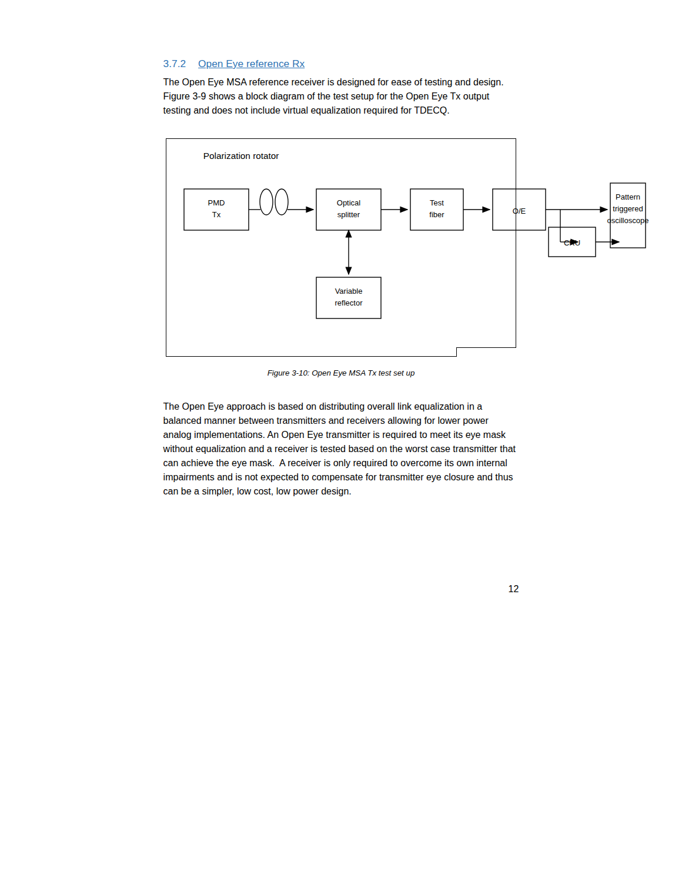3.7.2 Open Eye reference Rx
The Open Eye MSA reference receiver is designed for ease of testing and design. Figure 3-9 shows a block diagram of the test setup for the Open Eye Tx output testing and does not include virtual equalization required for TDECQ.
Polarization rotator
PMD Tx Optical splitter Test fiber O/E Pattern triggered oscilloscope CRU Variable reflector
Figure 3-10: Open Eye MSA Tx test set up
The Open Eye approach is based on distributing overall link equalization in a balanced manner between transmitters and receivers allowing for lower power analog implementations. An Open Eye transmitter is required to meet its eye mask without equalization and a receiver is tested based on the worst case transmitter that can achieve the eye mask. A receiver is only required to overcome its own internal impairments and is not expected to compensate for transmitter eye closure and thus can be a simpler, low cost, low power design.
12